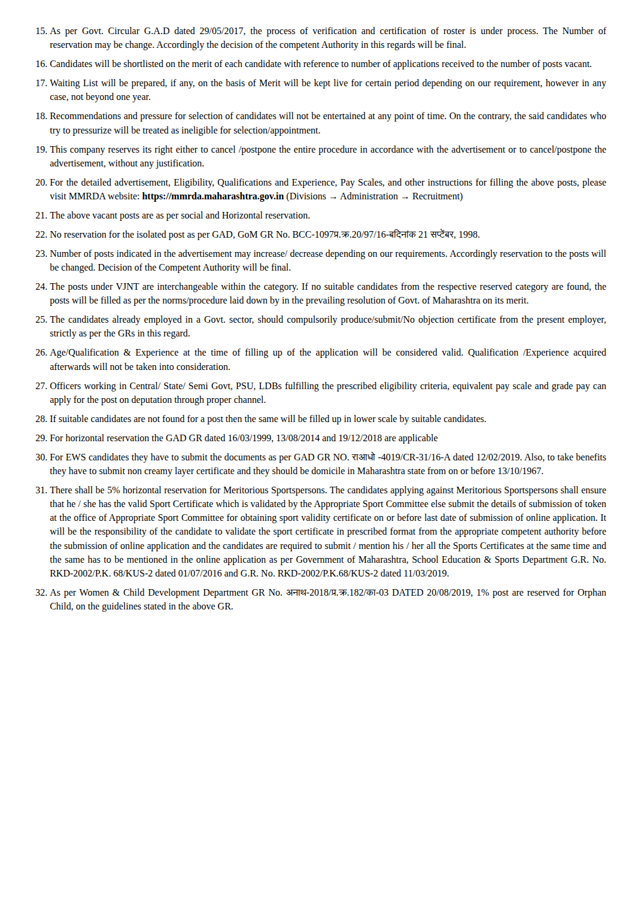As per Govt. Circular G.A.D dated 29/05/2017, the process of verification and certification of roster is under process. The Number of reservation may be change. Accordingly the decision of the competent Authority in this regards will be final.
Candidates will be shortlisted on the merit of each candidate with reference to number of applications received to the number of posts vacant.
Waiting List will be prepared, if any, on the basis of Merit will be kept live for certain period depending on our requirement, however in any case, not beyond one year.
Recommendations and pressure for selection of candidates will not be entertained at any point of time. On the contrary, the said candidates who try to pressurize will be treated as ineligible for selection/appointment.
This company reserves its right either to cancel /postpone the entire procedure in accordance with the advertisement or to cancel/postpone the advertisement, without any justification.
For the detailed advertisement, Eligibility, Qualifications and Experience, Pay Scales, and other instructions for filling the above posts, please visit MMRDA website: https://mmrda.maharashtra.gov.in (Divisions → Administration → Recruitment)
The above vacant posts are as per social and Horizontal reservation.
No reservation for the isolated post as per GAD, GoM GR No. BCC-1097प्र.क्र. 20/97/16-बदिनांक 21 सप्टेंबर, 1998.
Number of posts indicated in the advertisement may increase/ decrease depending on our requirements. Accordingly reservation to the posts will be changed. Decision of the Competent Authority will be final.
The posts under VJNT are interchangeable within the category. If no suitable candidates from the respective reserved category are found, the posts will be filled as per the norms/procedure laid down by in the prevailing resolution of Govt. of Maharashtra on its merit.
The candidates already employed in a Govt. sector, should compulsorily produce/submit/No objection certificate from the present employer, strictly as per the GRs in this regard.
Age/Qualification & Experience at the time of filling up of the application will be considered valid. Qualification /Experience acquired afterwards will not be taken into consideration.
Officers working in Central/ State/ Semi Govt, PSU, LDBs fulfilling the prescribed eligibility criteria, equivalent pay scale and grade pay can apply for the post on deputation through proper channel.
If suitable candidates are not found for a post then the same will be filled up in lower scale by suitable candidates.
For horizontal reservation the GAD GR dated 16/03/1999, 13/08/2014 and 19/12/2018 are applicable
For EWS candidates they have to submit the documents as per GAD GR NO. राआधो -4019/CR-31/16-A dated 12/02/2019. Also, to take benefits they have to submit non creamy layer certificate and they should be domicile in Maharashtra state from on or before 13/10/1967.
There shall be 5% horizontal reservation for Meritorious Sportspersons. The candidates applying against Meritorious Sportspersons shall ensure that he / she has the valid Sport Certificate which is validated by the Appropriate Sport Committee else submit the details of submission of token at the office of Appropriate Sport Committee for obtaining sport validity certificate on or before last date of submission of online application. It will be the responsibility of the candidate to validate the sport certificate in prescribed format from the appropriate competent authority before the submission of online application and the candidates are required to submit / mention his / her all the Sports Certificates at the same time and the same has to be mentioned in the online application as per Government of Maharashtra, School Education & Sports Department G.R. No. RKD-2002/P.K. 68/KUS-2 dated 01/07/2016 and G.R. No. RKD-2002/P.K.68/KUS-2 dated 11/03/2019.
As per Women & Child Development Department GR No. अनाथ-2018/प्र.क्र. 182/का-03 DATED 20/08/2019, 1% post are reserved for Orphan Child, on the guidelines stated in the above GR.